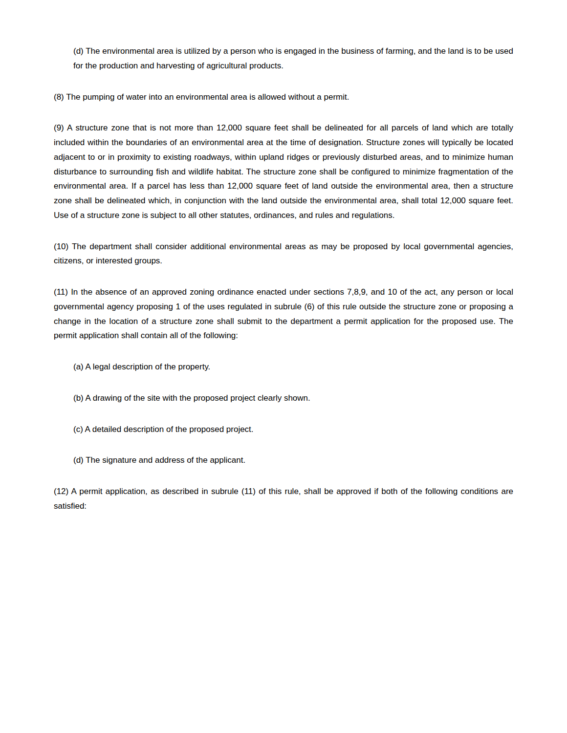(d) The environmental area is utilized by a person who is engaged in the business of farming, and the land is to be used for the production and harvesting of agricultural products.
(8) The pumping of water into an environmental area is allowed without a permit.
(9) A structure zone that is not more than 12,000 square feet shall be delineated for all parcels of land which are totally included within the boundaries of an environmental area at the time of designation. Structure zones will typically be located adjacent to or in proximity to existing roadways, within upland ridges or previously disturbed areas, and to minimize human disturbance to surrounding fish and wildlife habitat. The structure zone shall be configured to minimize fragmentation of the environmental area. If a parcel has less than 12,000 square feet of land outside the environmental area, then a structure zone shall be delineated which, in conjunction with the land outside the environmental area, shall total 12,000 square feet. Use of a structure zone is subject to all other statutes, ordinances, and rules and regulations.
(10) The department shall consider additional environmental areas as may be proposed by local governmental agencies, citizens, or interested groups.
(11) In the absence of an approved zoning ordinance enacted under sections 7,8,9, and 10 of the act, any person or local governmental agency proposing 1 of the uses regulated in subrule (6) of this rule outside the structure zone or proposing a change in the location of a structure zone shall submit to the department a permit application for the proposed use. The permit application shall contain all of the following:
(a) A legal description of the property.
(b) A drawing of the site with the proposed project clearly shown.
(c) A detailed description of the proposed project.
(d) The signature and address of the applicant.
(12) A permit application, as described in subrule (11) of this rule, shall be approved if both of the following conditions are satisfied: